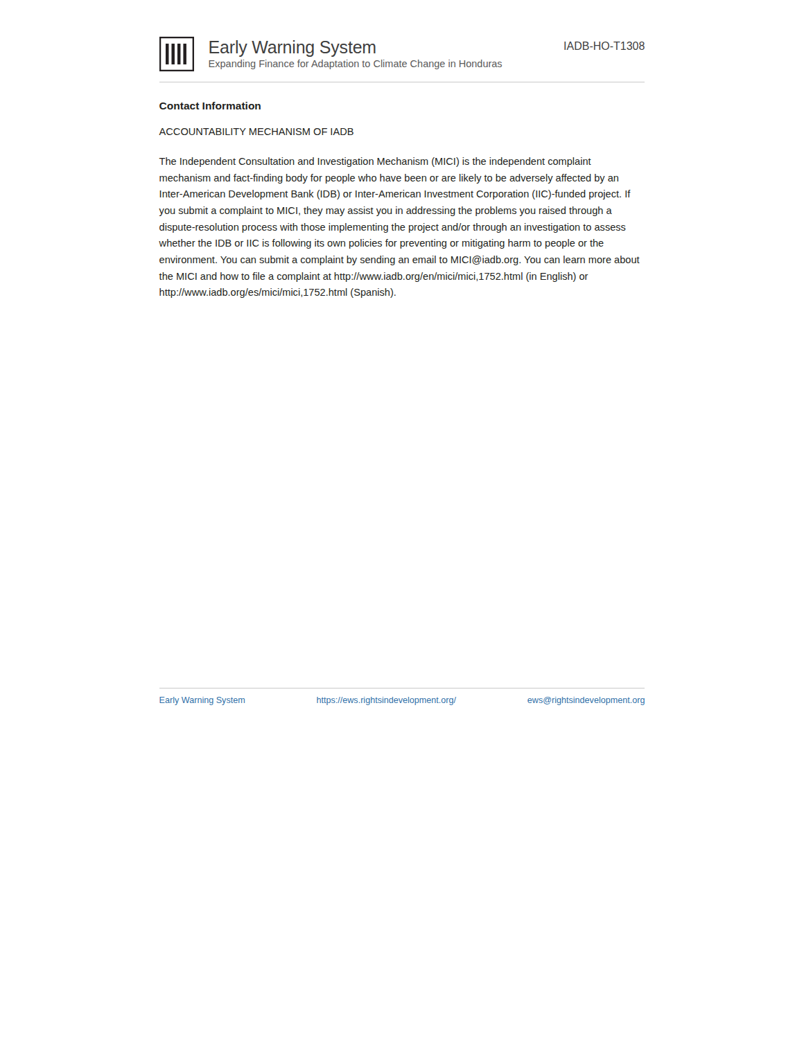Early Warning System
Expanding Finance for Adaptation to Climate Change in Honduras
IADB-HO-T1308
Contact Information
ACCOUNTABILITY MECHANISM OF IADB
The Independent Consultation and Investigation Mechanism (MICI) is the independent complaint mechanism and fact-finding body for people who have been or are likely to be adversely affected by an Inter-American Development Bank (IDB) or Inter-American Investment Corporation (IIC)-funded project. If you submit a complaint to MICI, they may assist you in addressing the problems you raised through a dispute-resolution process with those implementing the project and/or through an investigation to assess whether the IDB or IIC is following its own policies for preventing or mitigating harm to people or the environment. You can submit a complaint by sending an email to MICI@iadb.org. You can learn more about the MICI and how to file a complaint at http://www.iadb.org/en/mici/mici,1752.html (in English) or http://www.iadb.org/es/mici/mici,1752.html (Spanish).
Early Warning System
https://ews.rightsindevelopment.org/
ews@rightsindevelopment.org